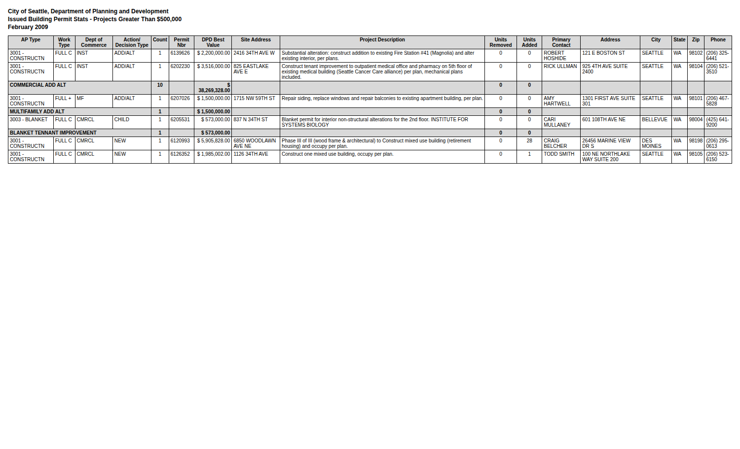City of Seattle, Department of Planning and Development
Issued Building Permit Stats - Projects Greater Than $500,000
February 2009
| AP Type | Work Type | Dept of Commerce | Action/ Decision Type | Count | Permit Nbr | DPD Best Value | Site Address | Project Description | Units Removed | Units Added | Primary Contact | Address | City | State | Zip | Phone |
| --- | --- | --- | --- | --- | --- | --- | --- | --- | --- | --- | --- | --- | --- | --- | --- | --- |
| 3001 - CONSTRUCTN | FULL C | INST | ADD/ALT | 1 | 6139626 | $ 2,200,000.00 | 2416 34TH AVE W | Substantial alteration: construct addition to existing Fire Station #41 (Magnolia) and alter existing interior, per plans. | 0 | 0 | ROBERT HOSHIDE | 121 E BOSTON ST | SEATTLE | WA | 98102 | (206) 325-6441 |
| 3001 - CONSTRUCTN | FULL C | INST | ADD/ALT | 1 | 6202230 | $ 3,516,000.00 | 825 EASTLAKE AVE E | Construct tenant improvement to outpatient medical office and pharmacy on 5th floor of existing medical building (Seattle Cancer Care alliance) per plan, mechanical plans included. | 0 | 0 | RICK ULLMAN | 925 4TH AVE SUITE 2400 | SEATTLE | WA | 98104 | (206) 521-3510 |
| COMMERCIAL ADD ALT | 10 | | $ 38,269,328.00 | | | 0 | 0 | | | | | | |
| 3001 - CONSTRUCTN | FULL + | MF | ADD/ALT | 1 | 6207026 | $ 1,500,000.00 | 1715 NW 59TH ST | Repair siding, replace windows and repair balconies to existing apartment building, per plan. | 0 | 0 | AMY HARTWELL | 1301 FIRST AVE SUITE 301 | SEATTLE | WA | 98101 | (206) 467-5828 |
| MULTIFAMILY ADD ALT | 1 | | $ 1,500,000.00 | | | 0 | 0 | | | | | | |
| 3003 - BLANKET | FULL C | CMRCL | CHILD | 1 | 6205531 | $ 573,000.00 | 837 N 34TH ST | Blanket permit for interior non-structural alterations for the 2nd floor. INSTITUTE FOR SYSTEMS BIOLOGY | 0 | 0 | CARI MULLANEY | 601 108TH AVE NE | BELLEVUE | WA | 98004 | (425) 641-9200 |
| BLANKET TENNANT IMPROVEMENT | 1 | | $ 573,000.00 | | | 0 | 0 | | | | | | |
| 3001 - CONSTRUCTN | FULL C | CMRCL | NEW | 1 | 6120993 | $ 5,905,828.00 | 6850 WOODLAWN AVE NE | Phase III of III (wood frame & architectural) to Construct mixed use building (retirement housing) and occupy per plan. | 0 | 28 | CRAIG BELCHER | 26456 MARINE VIEW DR S | DES MOINES | WA | 98198 | (206) 295-0613 |
| 3001 - CONSTRUCTN | FULL C | CMRCL | NEW | 1 | 6126352 | $ 1,985,002.00 | 1126 34TH AVE | Construct one mixed use building, occupy per plan. | 0 | 1 | TODD SMITH | 100 NE NORTHLAKE WAY SUITE 200 | SEATTLE | WA | 98105 | (206) 523-6150 |